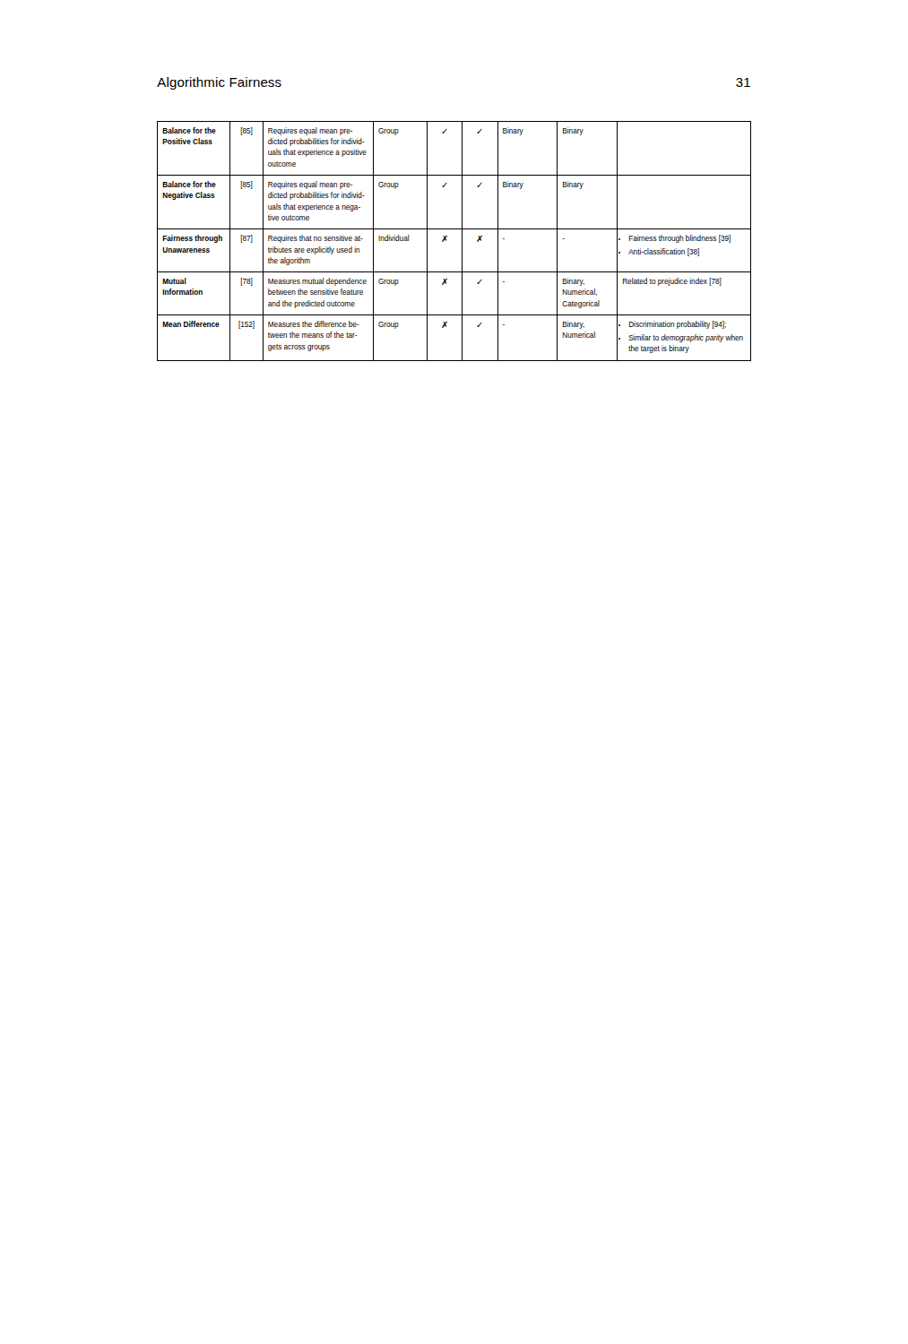Algorithmic Fairness 31
| Balance for the Positive Class | [85] | Requires equal mean predicted probabilities for individuals that experience a positive outcome | Group | | | Binary | Binary | |
| Balance for the Negative Class | [85] | Requires equal mean predicted probabilities for individuals that experience a negative outcome | Group | | | Binary | Binary | |
| Fairness through Unawareness | [87] | Requires that no sensitive attributes are explicitly used in the algorithm | Individual | | | - | - | Fairness through blindness [39] Anti-classification [38] |
| Mutual Information | [78] | Measures mutual dependence between the sensitive feature and the predicted outcome | Group | | | - | Binary, Numerical, Categorical | Related to prejudice index [78] |
| Mean Difference | [152] | Measures the difference between the means of the targets across groups | Group | | | - | Binary, Numerical | Discrimination probability [94]; Similar to demographic parity when the target is binary |